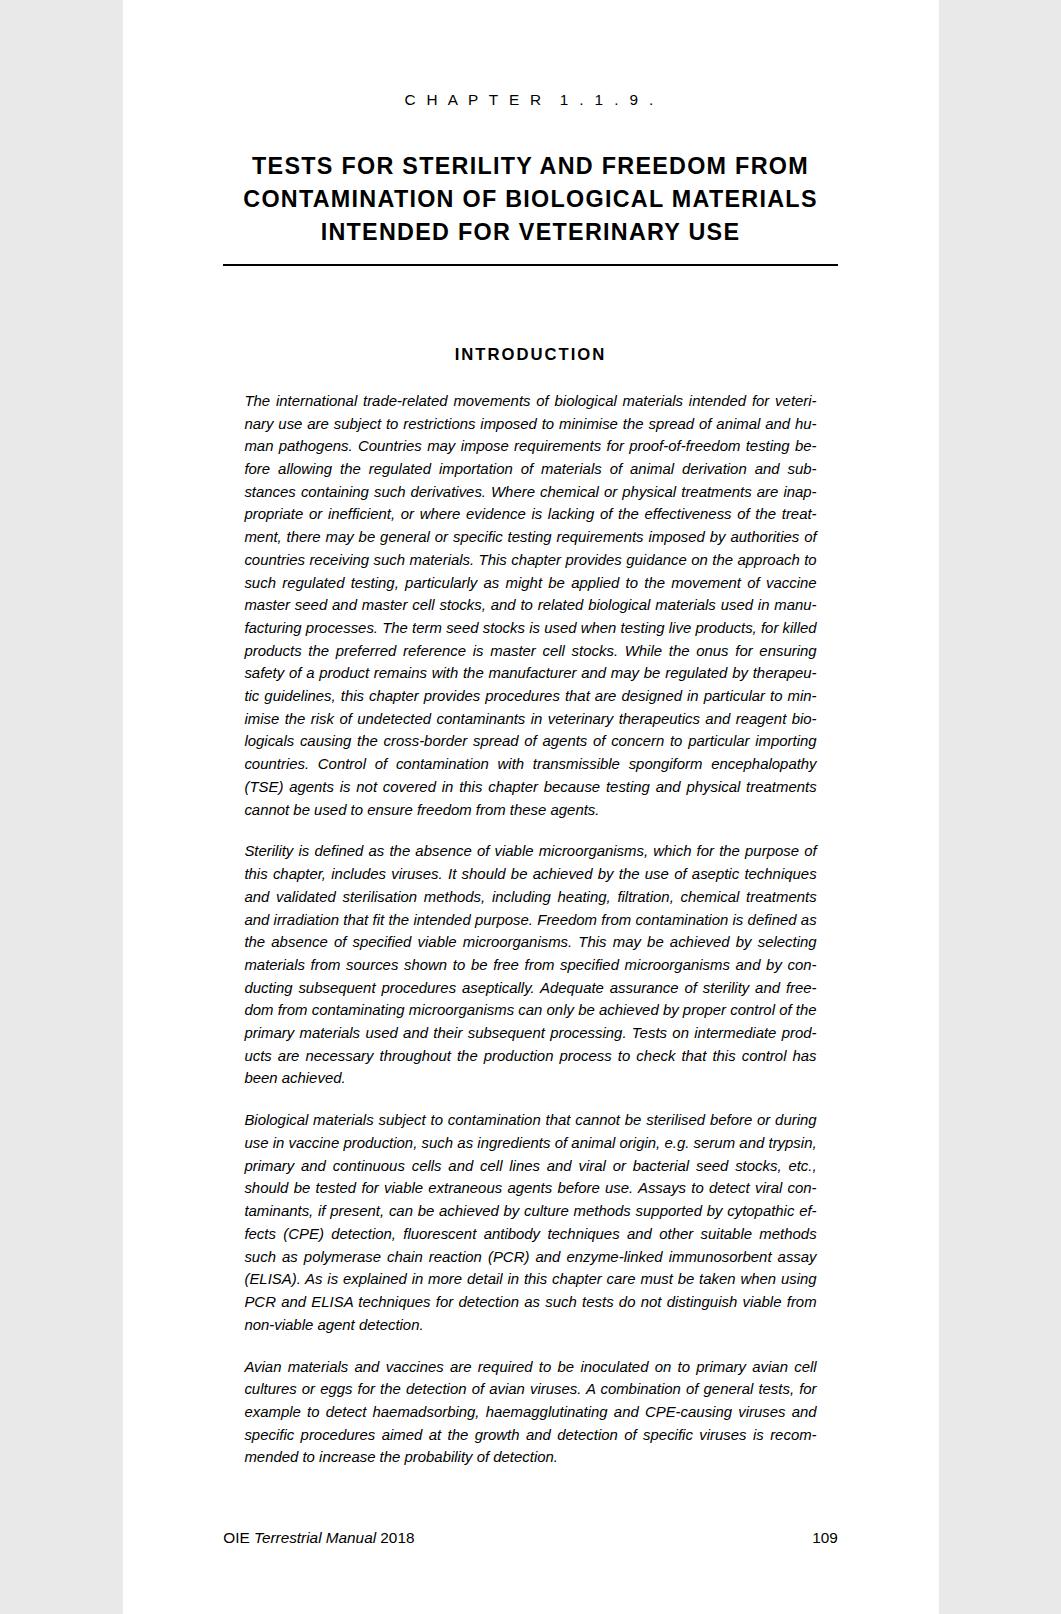C H A P T E R 1 . 1 . 9 .
Tests for Sterility and Freedom from
Contamination of Biological Materials
Intended for Veterinary Use
INTRODUCTION
The international trade-related movements of biological materials intended for veterinary use are subject to restrictions imposed to minimise the spread of animal and human pathogens. Countries may impose requirements for proof-of-freedom testing before allowing the regulated importation of materials of animal derivation and substances containing such derivatives. Where chemical or physical treatments are inappropriate or inefficient, or where evidence is lacking of the effectiveness of the treatment, there may be general or specific testing requirements imposed by authorities of countries receiving such materials. This chapter provides guidance on the approach to such regulated testing, particularly as might be applied to the movement of vaccine master seed and master cell stocks, and to related biological materials used in manufacturing processes. The term seed stocks is used when testing live products, for killed products the preferred reference is master cell stocks. While the onus for ensuring safety of a product remains with the manufacturer and may be regulated by therapeutic guidelines, this chapter provides procedures that are designed in particular to minimise the risk of undetected contaminants in veterinary therapeutics and reagent biologicals causing the cross-border spread of agents of concern to particular importing countries. Control of contamination with transmissible spongiform encephalopathy (TSE) agents is not covered in this chapter because testing and physical treatments cannot be used to ensure freedom from these agents.
Sterility is defined as the absence of viable microorganisms, which for the purpose of this chapter, includes viruses. It should be achieved by the use of aseptic techniques and validated sterilisation methods, including heating, filtration, chemical treatments and irradiation that fit the intended purpose. Freedom from contamination is defined as the absence of specified viable microorganisms. This may be achieved by selecting materials from sources shown to be free from specified microorganisms and by conducting subsequent procedures aseptically. Adequate assurance of sterility and freedom from contaminating microorganisms can only be achieved by proper control of the primary materials used and their subsequent processing. Tests on intermediate products are necessary throughout the production process to check that this control has been achieved.
Biological materials subject to contamination that cannot be sterilised before or during use in vaccine production, such as ingredients of animal origin, e.g. serum and trypsin, primary and continuous cells and cell lines and viral or bacterial seed stocks, etc., should be tested for viable extraneous agents before use. Assays to detect viral contaminants, if present, can be achieved by culture methods supported by cytopathic effects (CPE) detection, fluorescent antibody techniques and other suitable methods such as polymerase chain reaction (PCR) and enzyme-linked immunosorbent assay (ELISA). As is explained in more detail in this chapter care must be taken when using PCR and ELISA techniques for detection as such tests do not distinguish viable from non-viable agent detection.
Avian materials and vaccines are required to be inoculated on to primary avian cell cultures or eggs for the detection of avian viruses. A combination of general tests, for example to detect haemadsorbing, haemagglutinating and CPE-causing viruses and specific procedures aimed at the growth and detection of specific viruses is recommended to increase the probability of detection.
OIE Terrestrial Manual 2018 109